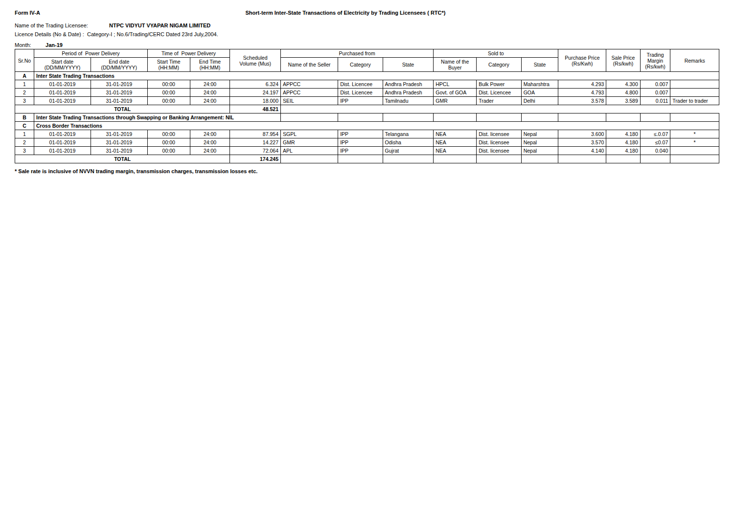Form IV-A
Short-term Inter-State Transactions of Electricity by Trading Licensees ( RTC*)
Name of the Trading Licensee: NTPC VIDYUT VYAPAR NIGAM LIMITED
Licence Details (No & Date) : Category-I ; No.6/Trading/CERC Dated 23rd July,2004.
Month: Jan-19
| Sr.No | Period of Power Delivery | Time of Power Delivery | Scheduled Volume (Mus) | Purchased from | Sold to | Purchase Price (Rs/Kwh) | Sale Price (Rs/kwh) | Trading Margin (Rs/kwh) | Remarks |
| --- | --- | --- | --- | --- | --- | --- | --- | --- | --- |
| Start date (DD/MM/YYYY) | End date (DD/MM/YYYY) | Start Time (HH:MM) | End Time (HH:MM) | Name of the Seller | Category | State | Name of the Buyer | Category | State |
| A | Inter State Trading Transactions |
| 1 | 01-01-2019 | 31-01-2019 | 00:00 | 24:00 | 6.324 | APPCC | Dist. Licencee | Andhra Pradesh | HPCL | Bulk Power | Maharshtra | 4.293 | 4.300 | 0.007 | |
| 2 | 01-01-2019 | 31-01-2019 | 00:00 | 24:00 | 24.197 | APPCC | Dist. Licencee | Andhra Pradesh | Govt. of GOA | Dist. Licencee | GOA | 4.793 | 4.800 | 0.007 | |
| 3 | 01-01-2019 | 31-01-2019 | 00:00 | 24:00 | 18.000 | SEIL | IPP | Tamilnadu | GMR | Trader | Delhi | 3.578 | 3.589 | 0.011 | Trader to trader |
| TOTAL | 48.521 | |
| B | Inter State Trading Transactions through Swapping or Banking Arrangement: NIL | | | | | | | | | | |
| C | Cross Border Transactions |
| 1 | 01-01-2019 | 31-01-2019 | 00:00 | 24:00 | 87.954 | SGPL | IPP | Telangana | NEA | Dist. licensee | Nepal | 3.600 | 4.180 | ≤.0.07 | * |
| 2 | 01-01-2019 | 31-01-2019 | 00:00 | 24:00 | 14.227 | GMR | IPP | Odisha | NEA | Dist. licensee | Nepal | 3.570 | 4.180 | ≤0.07 | * |
| 3 | 01-01-2019 | 31-01-2019 | 00:00 | 24:00 | 72.064 | APL | IPP | Gujrat | NEA | Dist. licensee | Nepal | 4.140 | 4.180 | 0.040 | |
| TOTAL | 174.245 | | | | | | | | | | |
* Sale rate is inclusive of NVVN trading margin, transmission charges, transmission losses etc.